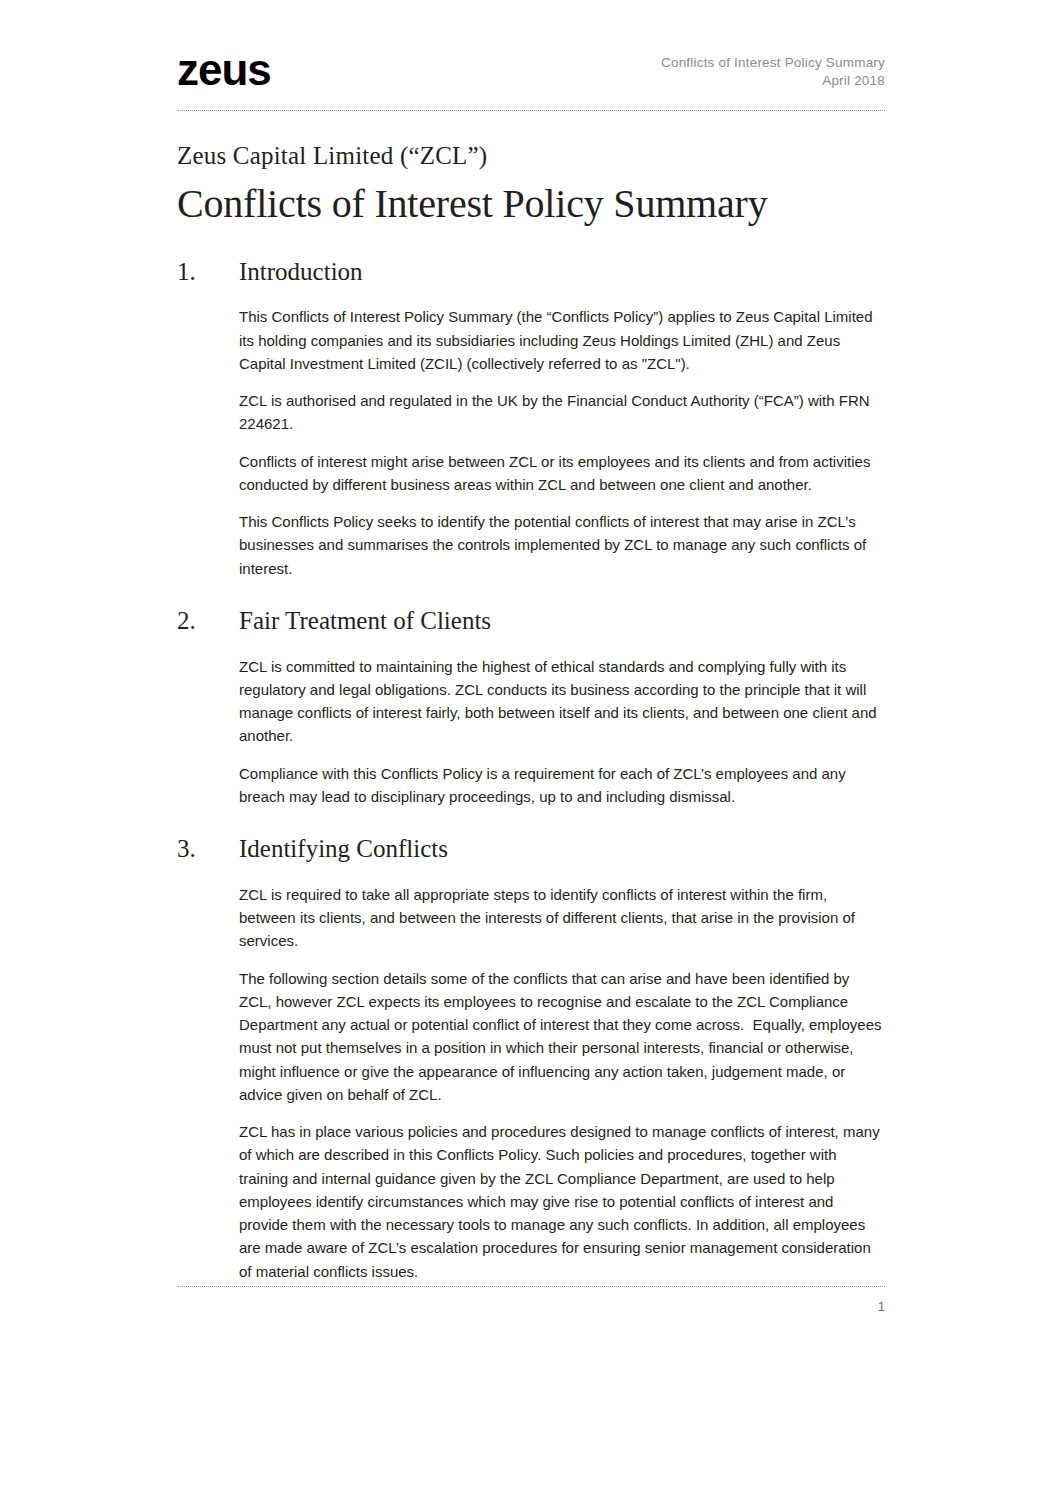zeus
Conflicts of Interest Policy Summary
April 2018
Zeus Capital Limited (“ZCL”)
Conflicts of Interest Policy Summary
1. Introduction
This Conflicts of Interest Policy Summary (the “Conflicts Policy”) applies to Zeus Capital Limited its holding companies and its subsidiaries including Zeus Holdings Limited (ZHL) and Zeus Capital Investment Limited (ZCIL) (collectively referred to as "ZCL").
ZCL is authorised and regulated in the UK by the Financial Conduct Authority (“FCA”) with FRN 224621.
Conflicts of interest might arise between ZCL or its employees and its clients and from activities conducted by different business areas within ZCL and between one client and another.
This Conflicts Policy seeks to identify the potential conflicts of interest that may arise in ZCL’s businesses and summarises the controls implemented by ZCL to manage any such conflicts of interest.
2. Fair Treatment of Clients
ZCL is committed to maintaining the highest of ethical standards and complying fully with its regulatory and legal obligations. ZCL conducts its business according to the principle that it will manage conflicts of interest fairly, both between itself and its clients, and between one client and another.
Compliance with this Conflicts Policy is a requirement for each of ZCL’s employees and any breach may lead to disciplinary proceedings, up to and including dismissal.
3. Identifying Conflicts
ZCL is required to take all appropriate steps to identify conflicts of interest within the firm, between its clients, and between the interests of different clients, that arise in the provision of services.
The following section details some of the conflicts that can arise and have been identified by ZCL, however ZCL expects its employees to recognise and escalate to the ZCL Compliance Department any actual or potential conflict of interest that they come across. Equally, employees must not put themselves in a position in which their personal interests, financial or otherwise, might influence or give the appearance of influencing any action taken, judgement made, or advice given on behalf of ZCL.
ZCL has in place various policies and procedures designed to manage conflicts of interest, many of which are described in this Conflicts Policy. Such policies and procedures, together with training and internal guidance given by the ZCL Compliance Department, are used to help employees identify circumstances which may give rise to potential conflicts of interest and provide them with the necessary tools to manage any such conflicts. In addition, all employees are made aware of ZCL’s escalation procedures for ensuring senior management consideration of material conflicts issues.
1